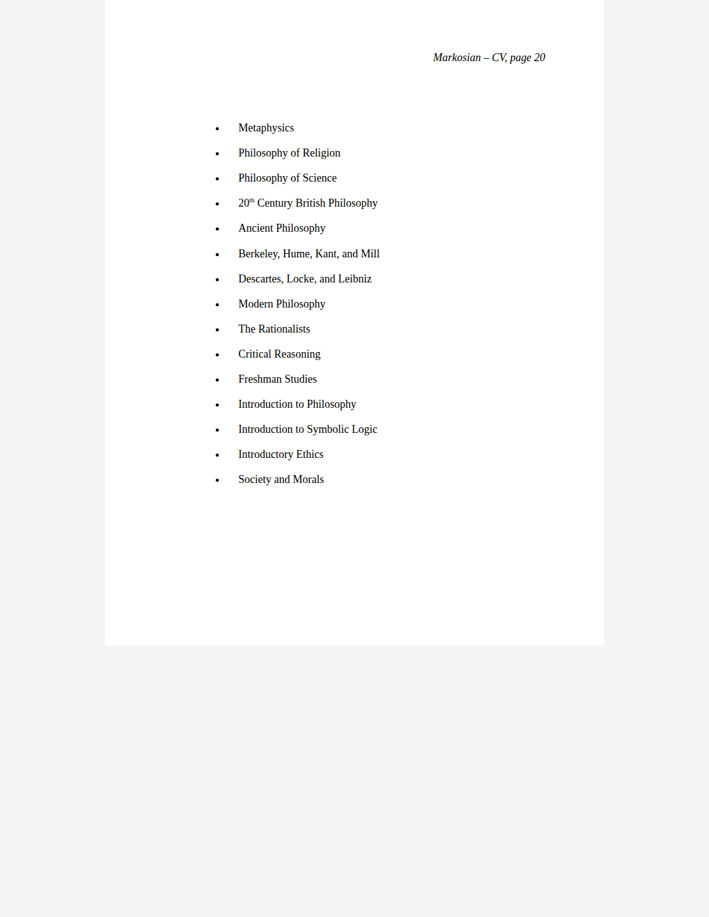Markosian – CV, page 20
Metaphysics
Philosophy of Religion
Philosophy of Science
20th Century British Philosophy
Ancient Philosophy
Berkeley, Hume, Kant, and Mill
Descartes, Locke, and Leibniz
Modern Philosophy
The Rationalists
Critical Reasoning
Freshman Studies
Introduction to Philosophy
Introduction to Symbolic Logic
Introductory Ethics
Society and Morals